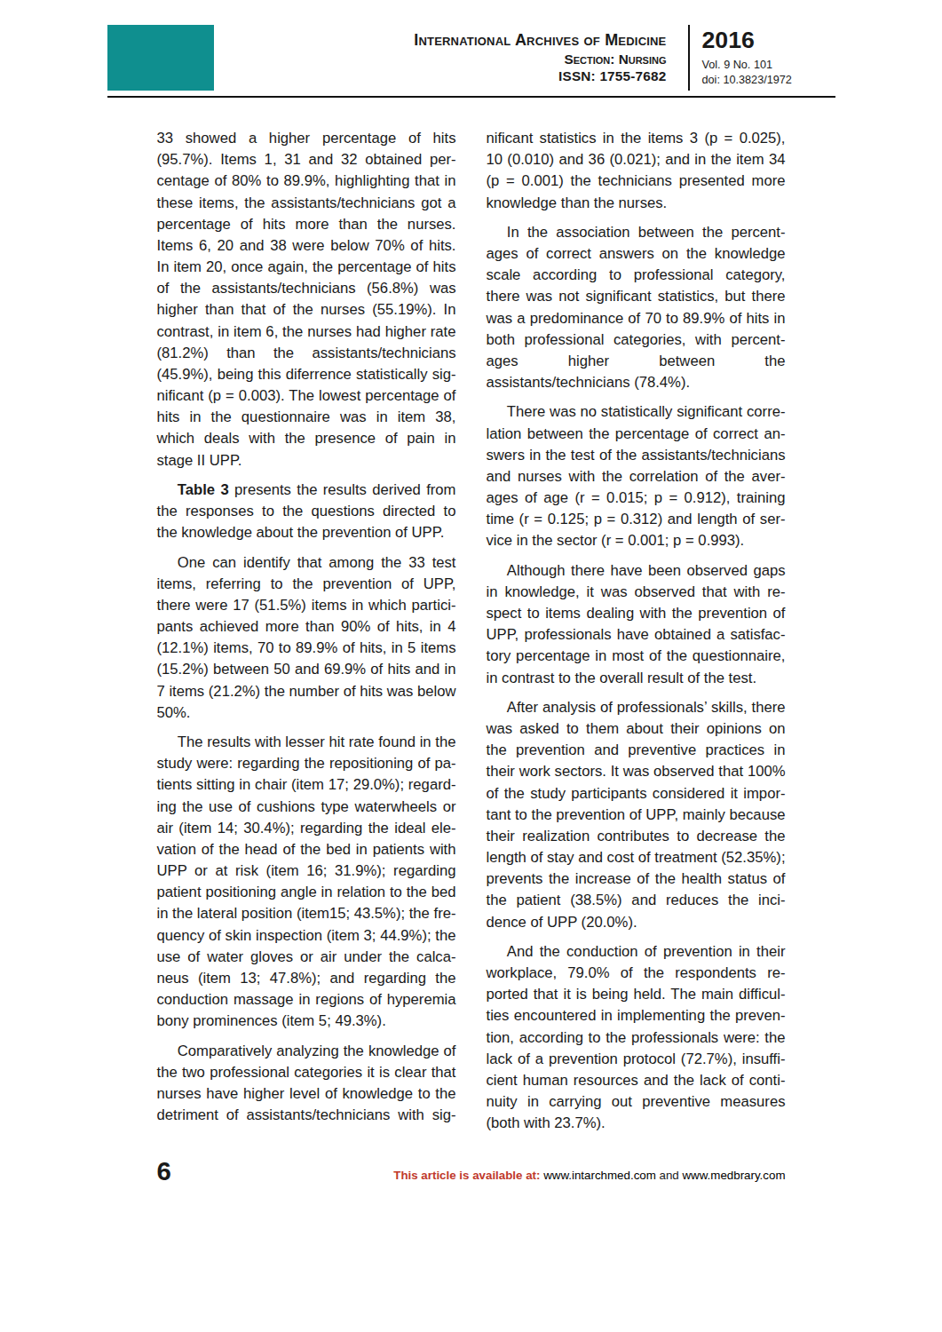International Archives of Medicine
Section: Nursing
ISSN: 1755-7682
2016
Vol. 9 No. 101
doi: 10.3823/1972
33 showed a higher percentage of hits (95.7%). Items 1, 31 and 32 obtained percentage of 80% to 89.9%, highlighting that in these items, the assistants/technicians got a percentage of hits more than the nurses. Items 6, 20 and 38 were below 70% of hits. In item 20, once again, the percentage of hits of the assistants/technicians (56.8%) was higher than that of the nurses (55.19%). In contrast, in item 6, the nurses had higher rate (81.2%) than the assistants/technicians (45.9%), being this diferrence statistically significant (p = 0.003). The lowest percentage of hits in the questionnaire was in item 38, which deals with the presence of pain in stage II UPP.
Table 3 presents the results derived from the responses to the questions directed to the knowledge about the prevention of UPP.
One can identify that among the 33 test items, referring to the prevention of UPP, there were 17 (51.5%) items in which participants achieved more than 90% of hits, in 4 (12.1%) items, 70 to 89.9% of hits, in 5 items (15.2%) between 50 and 69.9% of hits and in 7 items (21.2%) the number of hits was below 50%.
The results with lesser hit rate found in the study were: regarding the repositioning of patients sitting in chair (item 17; 29.0%); regarding the use of cushions type waterwheels or air (item 14; 30.4%); regarding the ideal elevation of the head of the bed in patients with UPP or at risk (item 16; 31.9%); regarding patient positioning angle in relation to the bed in the lateral position (item15; 43.5%); the frequency of skin inspection (item 3; 44.9%); the use of water gloves or air under the calcaneus (item 13; 47.8%); and regarding the conduction massage in regions of hyperemia bony prominences (item 5; 49.3%).
Comparatively analyzing the knowledge of the two professional categories it is clear that nurses have higher level of knowledge to the detriment of assistants/technicians with significant statistics in the items 3 (p = 0.025), 10 (0.010) and 36 (0.021); and in the item 34 (p = 0.001) the technicians presented more knowledge than the nurses.
In the association between the percentages of correct answers on the knowledge scale according to professional category, there was not significant statistics, but there was a predominance of 70 to 89.9% of hits in both professional categories, with percentages higher between the assistants/technicians (78.4%).
There was no statistically significant correlation between the percentage of correct answers in the test of the assistants/technicians and nurses with the correlation of the averages of age (r = 0.015; p = 0.912), training time (r = 0.125; p = 0.312) and length of service in the sector (r = 0.001; p = 0.993).
Although there have been observed gaps in knowledge, it was observed that with respect to items dealing with the prevention of UPP, professionals have obtained a satisfactory percentage in most of the questionnaire, in contrast to the overall result of the test.
After analysis of professionals’ skills, there was asked to them about their opinions on the prevention and preventive practices in their work sectors. It was observed that 100% of the study participants considered it important to the prevention of UPP, mainly because their realization contributes to decrease the length of stay and cost of treatment (52.35%); prevents the increase of the health status of the patient (38.5%) and reduces the incidence of UPP (20.0%).
And the conduction of prevention in their workplace, 79.0% of the respondents reported that it is being held. The main difficulties encountered in implementing the prevention, according to the professionals were: the lack of a prevention protocol (72.7%), insufficient human resources and the lack of continuity in carrying out preventive measures (both with 23.7%).
6
This article is available at: www.intarchmed.com and www.medbrary.com